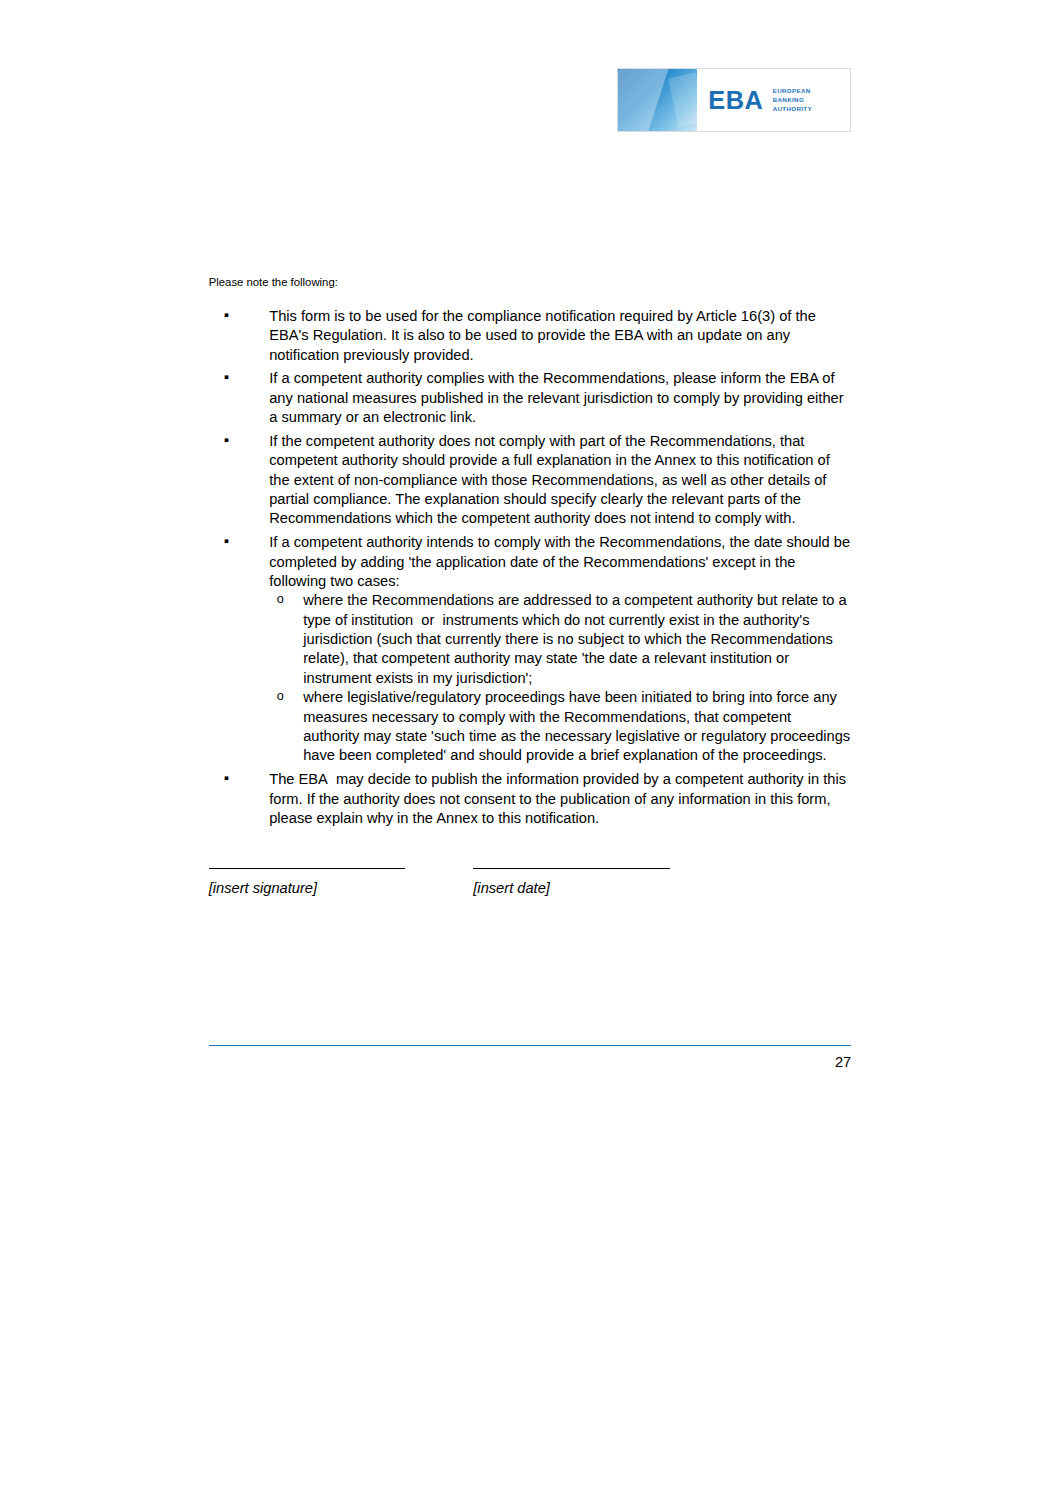EBA EUROPEAN
BANKING
AUTHORITY
Please note the following:
This form is to be used for the compliance notification required by Article 16(3) of the EBA's Regulation. It is also to be used to provide the EBA with an update on any notification previously provided.
If a competent authority complies with the Recommendations, please inform the EBA of any national measures published in the relevant jurisdiction to comply by providing either a summary or an electronic link.
If the competent authority does not comply with part of the Recommendations, that competent authority should provide a full explanation in the Annex to this notification of the extent of non-compliance with those Recommendations, as well as other details of partial compliance. The explanation should specify clearly the relevant parts of the Recommendations which the competent authority does not intend to comply with.
If a competent authority intends to comply with the Recommendations, the date should be completed by adding 'the application date of the Recommendations' except in the following two cases:
where the Recommendations are addressed to a competent authority but relate to a type of institution or instruments which do not currently exist in the authority's jurisdiction (such that currently there is no subject to which the Recommendations relate), that competent authority may state 'the date a relevant institution or instrument exists in my jurisdiction';
where legislative/regulatory proceedings have been initiated to bring into force any measures necessary to comply with the Recommendations, that competent authority may state 'such time as the necessary legislative or regulatory proceedings have been completed' and should provide a brief explanation of the proceedings.
The EBA may decide to publish the information provided by a competent authority in this form. If the authority does not consent to the publication of any information in this form, please explain why in the Annex to this notification.
[insert signature] [insert date]
27